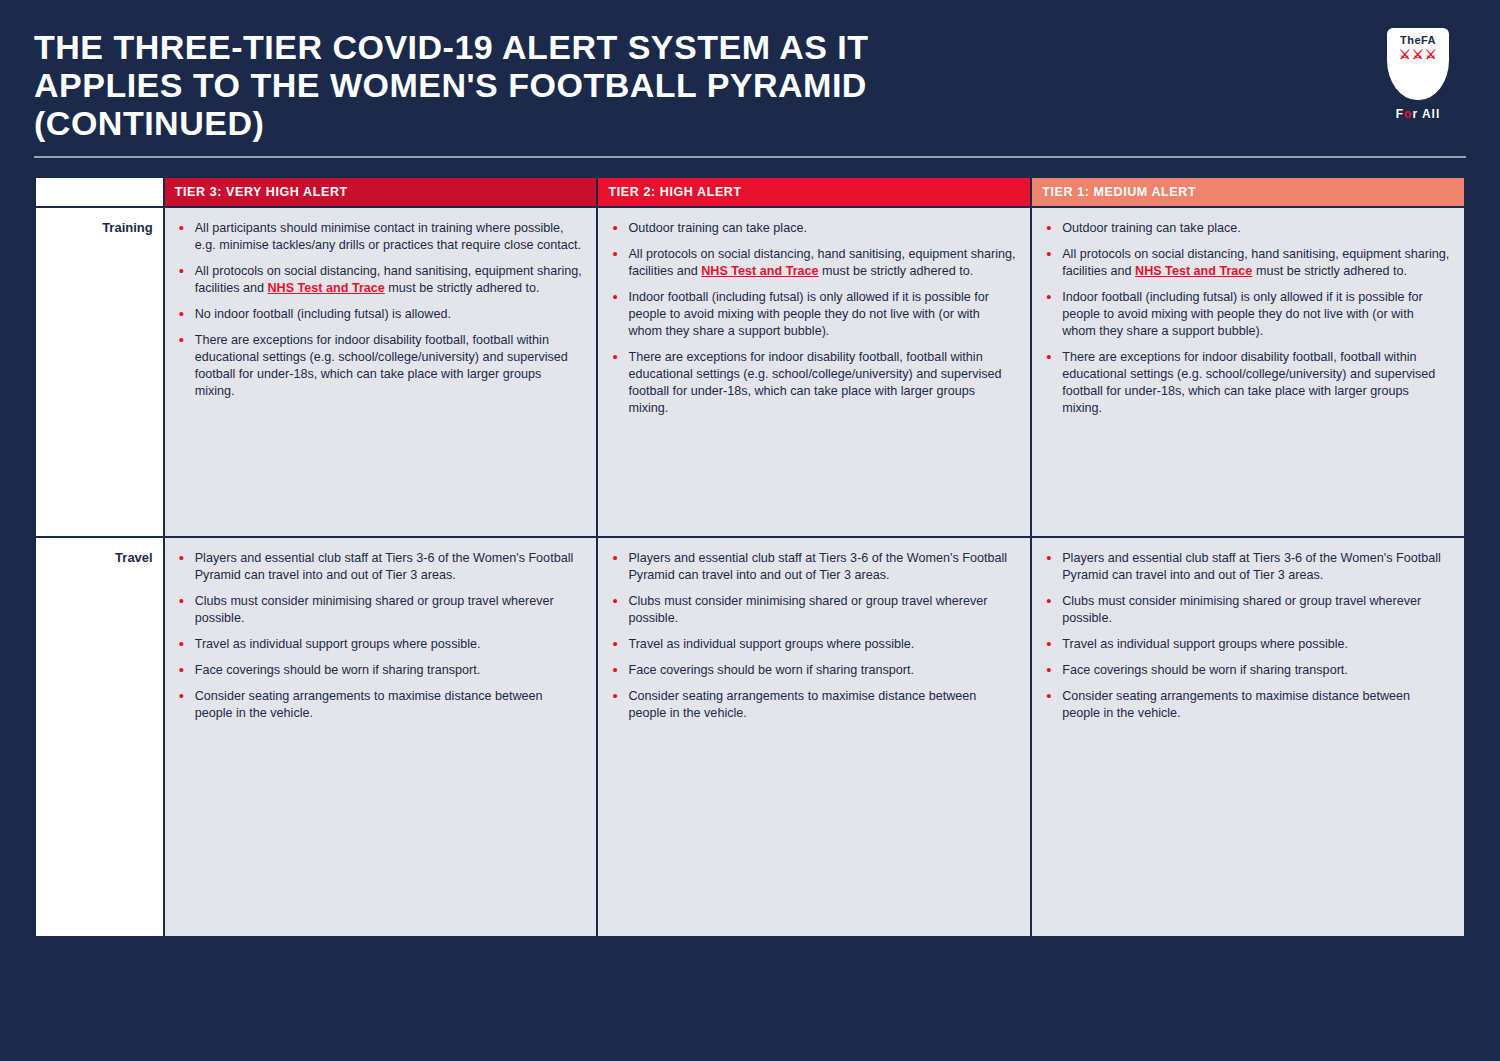The Three-Tier COVID-19 Alert System as it
Applies to the Women's Football Pyramid
(Continued)
TheFA ⚔⚔⚔ For All
| | Tier 3: Very High Alert | Tier 2: High Alert | Tier 1: Medium Alert |
| --- | --- | --- | --- |
| Training | All participants should minimise contact in training where possible, e.g. minimise tackles/any drills or practices that require close contact. All protocols on social distancing, hand sanitising, equipment sharing, facilities and NHS Test and Trace must be strictly adhered to. No indoor football (including futsal) is allowed. There are exceptions for indoor disability football, football within educational settings (e.g. school/college/university) and supervised football for under-18s, which can take place with larger groups mixing. | Outdoor training can take place. All protocols on social distancing, hand sanitising, equipment sharing, facilities and NHS Test and Trace must be strictly adhered to. Indoor football (including futsal) is only allowed if it is possible for people to avoid mixing with people they do not live with (or with whom they share a support bubble). There are exceptions for indoor disability football, football within educational settings (e.g. school/college/university) and supervised football for under-18s, which can take place with larger groups mixing. | Outdoor training can take place. All protocols on social distancing, hand sanitising, equipment sharing, facilities and NHS Test and Trace must be strictly adhered to. Indoor football (including futsal) is only allowed if it is possible for people to avoid mixing with people they do not live with (or with whom they share a support bubble). There are exceptions for indoor disability football, football within educational settings (e.g. school/college/university) and supervised football for under-18s, which can take place with larger groups mixing. |
| Travel | Players and essential club staff at Tiers 3-6 of the Women's Football Pyramid can travel into and out of Tier 3 areas. Clubs must consider minimising shared or group travel wherever possible. Travel as individual support groups where possible. Face coverings should be worn if sharing transport. Consider seating arrangements to maximise distance between people in the vehicle. | Players and essential club staff at Tiers 3-6 of the Women's Football Pyramid can travel into and out of Tier 3 areas. Clubs must consider minimising shared or group travel wherever possible. Travel as individual support groups where possible. Face coverings should be worn if sharing transport. Consider seating arrangements to maximise distance between people in the vehicle. | Players and essential club staff at Tiers 3-6 of the Women's Football Pyramid can travel into and out of Tier 3 areas. Clubs must consider minimising shared or group travel wherever possible. Travel as individual support groups where possible. Face coverings should be worn if sharing transport. Consider seating arrangements to maximise distance between people in the vehicle. |